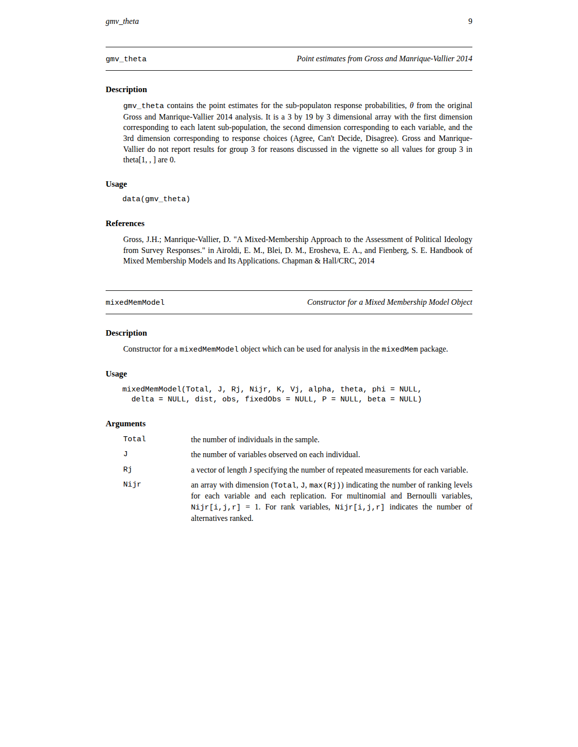gmv_theta 9
gmv_theta Point estimates from Gross and Manrique-Vallier 2014
Description
gmv_theta contains the point estimates for the sub-populaton response probabilities, θ from the original Gross and Manrique-Vallier 2014 analysis. It is a 3 by 19 by 3 dimensional array with the first dimension corresponding to each latent sub-population, the second dimension corresponding to each variable, and the 3rd dimension corresponding to response choices (Agree, Can't Decide, Disagree). Gross and Manrique-Vallier do not report results for group 3 for reasons discussed in the vignette so all values for group 3 in theta[1, , ] are 0.
Usage
data(gmv_theta)
References
Gross, J.H.; Manrique-Vallier, D. "A Mixed-Membership Approach to the Assessment of Political Ideology from Survey Responses." in Airoldi, E. M., Blei, D. M., Erosheva, E. A., and Fienberg, S. E. Handbook of Mixed Membership Models and Its Applications. Chapman & Hall/CRC, 2014
mixedMemModel Constructor for a Mixed Membership Model Object
Description
Constructor for a mixedMemModel object which can be used for analysis in the mixedMem package.
Usage
mixedMemModel(Total, J, Rj, Nijr, K, Vj, alpha, theta, phi = NULL,
  delta = NULL, dist, obs, fixedObs = NULL, P = NULL, beta = NULL)
Arguments
Total
the number of individuals in the sample.
J
the number of variables observed on each individual.
Rj
a vector of length J specifying the number of repeated measurements for each variable.
Nijr
an array with dimension (Total, J, max(Rj)) indicating the number of ranking levels for each variable and each replication. For multinomial and Bernoulli variables, Nijr[i,j,r] = 1. For rank variables, Nijr[i,j,r] indicates the number of alternatives ranked.